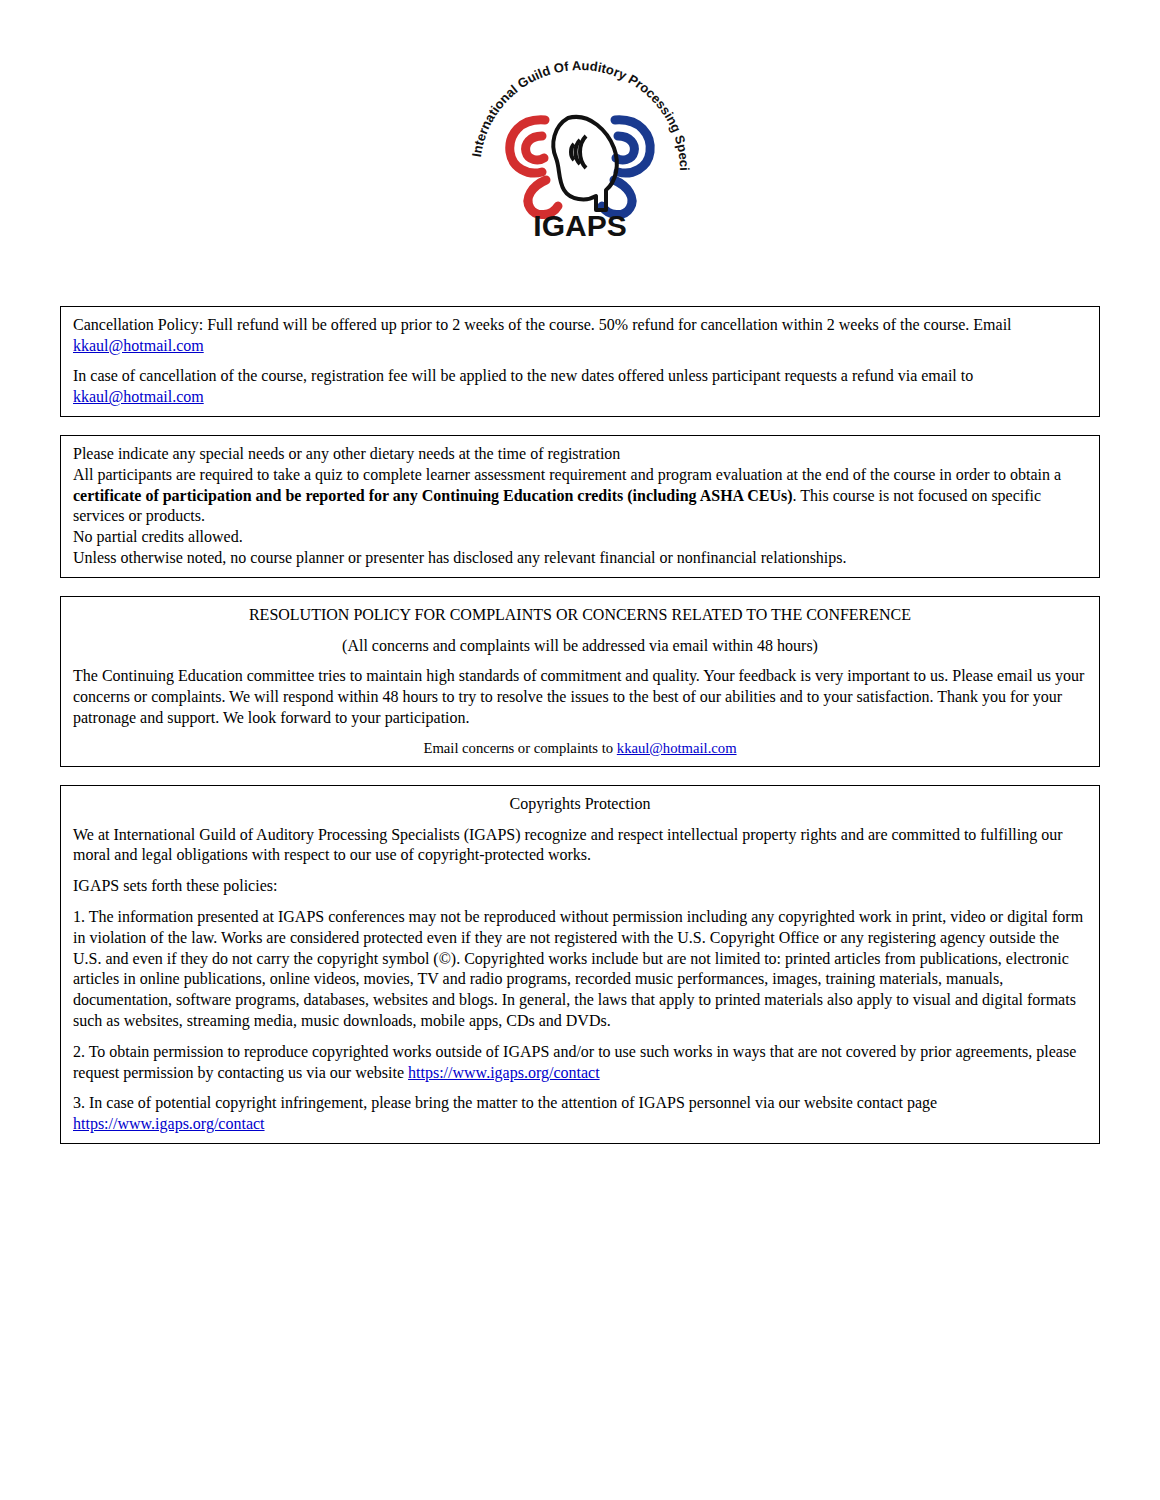International Guild Of Auditory Processing Specialists IGAPS
Cancellation Policy: Full refund will be offered up prior to 2 weeks of the course. 50% refund for cancellation within 2 weeks of the course. Email kkaul@hotmail.com
In case of cancellation of the course, registration fee will be applied to the new dates offered unless participant requests a refund via email to kkaul@hotmail.com
Please indicate any special needs or any other dietary needs at the time of registration
All participants are required to take a quiz to complete learner assessment requirement and program evaluation at the end of the course in order to obtain a certificate of participation and be reported for any Continuing Education credits (including ASHA CEUs). This course is not focused on specific services or products.
No partial credits allowed.
Unless otherwise noted, no course planner or presenter has disclosed any relevant financial or nonfinancial relationships.
RESOLUTION POLICY FOR COMPLAINTS OR CONCERNS RELATED TO THE CONFERENCE
(All concerns and complaints will be addressed via email within 48 hours)
The Continuing Education committee tries to maintain high standards of commitment and quality. Your feedback is very important to us. Please email us your concerns or complaints. We will respond within 48 hours to try to resolve the issues to the best of our abilities and to your satisfaction. Thank you for your patronage and support. We look forward to your participation.
Email concerns or complaints to kkaul@hotmail.com
Copyrights Protection
We at International Guild of Auditory Processing Specialists (IGAPS) recognize and respect intellectual property rights and are committed to fulfilling our moral and legal obligations with respect to our use of copyright-protected works.
IGAPS sets forth these policies:
1. The information presented at IGAPS conferences may not be reproduced without permission including any copyrighted work in print, video or digital form in violation of the law. Works are considered protected even if they are not registered with the U.S. Copyright Office or any registering agency outside the U.S. and even if they do not carry the copyright symbol (©). Copyrighted works include but are not limited to: printed articles from publications, electronic articles in online publications, online videos, movies, TV and radio programs, recorded music performances, images, training materials, manuals, documentation, software programs, databases, websites and blogs. In general, the laws that apply to printed materials also apply to visual and digital formats such as websites, streaming media, music downloads, mobile apps, CDs and DVDs.
2. To obtain permission to reproduce copyrighted works outside of IGAPS and/or to use such works in ways that are not covered by prior agreements, please request permission by contacting us via our website https://www.igaps.org/contact
3. In case of potential copyright infringement, please bring the matter to the attention of IGAPS personnel via our website contact page https://www.igaps.org/contact